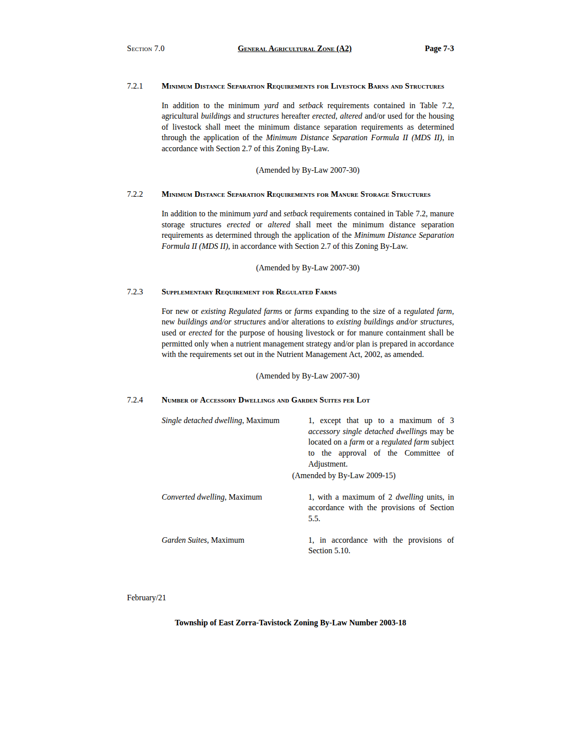Section 7.0
General Agricultural Zone (A2)
Page 7-3
7.2.1
Minimum Distance Separation Requirements for Livestock Barns and Structures
In addition to the minimum yard and setback requirements contained in Table 7.2, agricultural buildings and structures hereafter erected, altered and/or used for the housing of livestock shall meet the minimum distance separation requirements as determined through the application of the Minimum Distance Separation Formula II (MDS II), in accordance with Section 2.7 of this Zoning By-Law.
(Amended by By-Law 2007-30)
7.2.2
Minimum Distance Separation Requirements for Manure Storage Structures
In addition to the minimum yard and setback requirements contained in Table 7.2, manure storage structures erected or altered shall meet the minimum distance separation requirements as determined through the application of the Minimum Distance Separation Formula II (MDS II), in accordance with Section 2.7 of this Zoning By-Law.
(Amended by By-Law 2007-30)
7.2.3
Supplementary Requirement for Regulated Farms
For new or existing Regulated farms or farms expanding to the size of a regulated farm, new buildings and/or structures and/or alterations to existing buildings and/or structures, used or erected for the purpose of housing livestock or for manure containment shall be permitted only when a nutrient management strategy and/or plan is prepared in accordance with the requirements set out in the Nutrient Management Act, 2002, as amended.
(Amended by By-Law 2007-30)
7.2.4
Number of Accessory Dwellings and Garden Suites per Lot
Single detached dwelling, Maximum
1, except that up to a maximum of 3 accessory single detached dwellings may be located on a farm or a regulated farm subject to the approval of the Committee of Adjustment. (Amended by By-Law 2009-15)
Converted dwelling, Maximum
1, with a maximum of 2 dwelling units, in accordance with the provisions of Section 5.5.
Garden Suites, Maximum
1, in accordance with the provisions of Section 5.10.
February/21
Township of East Zorra-Tavistock Zoning By-Law Number 2003-18